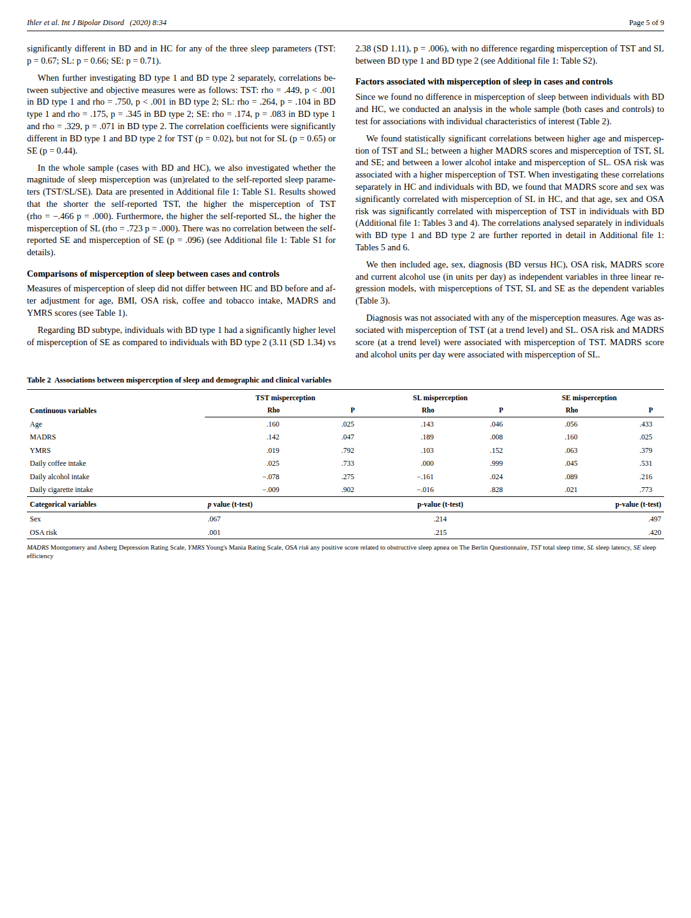Ihler et al. Int J Bipolar Disord (2020) 8:34
Page 5 of 9
significantly different in BD and in HC for any of the three sleep parameters (TST: p = 0.67; SL: p = 0.66; SE: p = 0.71).
When further investigating BD type 1 and BD type 2 separately, correlations between subjective and objective measures were as follows: TST: rho = .449, p < .001 in BD type 1 and rho = .750, p < .001 in BD type 2; SL: rho = .264, p = .104 in BD type 1 and rho = .175, p = .345 in BD type 2; SE: rho = .174, p = .083 in BD type 1 and rho = .329, p = .071 in BD type 2. The correlation coefficients were significantly different in BD type 1 and BD type 2 for TST (p = 0.02), but not for SL (p = 0.65) or SE (p = 0.44).
In the whole sample (cases with BD and HC), we also investigated whether the magnitude of sleep misperception was (un)related to the self-reported sleep parameters (TST/SL/SE). Data are presented in Additional file 1: Table S1. Results showed that the shorter the self-reported TST, the higher the misperception of TST (rho = −.466 p = .000). Furthermore, the higher the self-reported SL, the higher the misperception of SL (rho = .723 p = .000). There was no correlation between the self-reported SE and misperception of SE (p = .096) (see Additional file 1: Table S1 for details).
Comparisons of misperception of sleep between cases and controls
Measures of misperception of sleep did not differ between HC and BD before and after adjustment for age, BMI, OSA risk, coffee and tobacco intake, MADRS and YMRS scores (see Table 1).
Regarding BD subtype, individuals with BD type 1 had a significantly higher level of misperception of SE as compared to individuals with BD type 2 (3.11 (SD 1.34) vs 2.38 (SD 1.11), p = .006), with no difference regarding misperception of TST and SL between BD type 1 and BD type 2 (see Additional file 1: Table S2).
Factors associated with misperception of sleep in cases and controls
Since we found no difference in misperception of sleep between individuals with BD and HC, we conducted an analysis in the whole sample (both cases and controls) to test for associations with individual characteristics of interest (Table 2).
We found statistically significant correlations between higher age and misperception of TST and SL; between a higher MADRS scores and misperception of TST, SL and SE; and between a lower alcohol intake and misperception of SL. OSA risk was associated with a higher misperception of TST. When investigating these correlations separately in HC and individuals with BD, we found that MADRS score and sex was significantly correlated with misperception of SL in HC, and that age, sex and OSA risk was significantly correlated with misperception of TST in individuals with BD (Additional file 1: Tables 3 and 4). The correlations analysed separately in individuals with BD type 1 and BD type 2 are further reported in detail in Additional file 1: Tables 5 and 6.
We then included age, sex, diagnosis (BD versus HC), OSA risk, MADRS score and current alcohol use (in units per day) as independent variables in three linear regression models, with misperceptions of TST, SL and SE as the dependent variables (Table 3).
Diagnosis was not associated with any of the misperception measures. Age was associated with misperception of TST (at a trend level) and SL. OSA risk and MADRS score (at a trend level) were associated with misperception of TST. MADRS score and alcohol units per day were associated with misperception of SL.
Table 2 Associations between misperception of sleep and demographic and clinical variables
| Continuous variables | TST misperception | SL misperception | SE misperception |
| --- | --- | --- | --- |
| Rho | P | Rho | P | Rho | P |
| Age | .160 | .025 | .143 | .046 | .056 | .433 |
| MADRS | .142 | .047 | .189 | .008 | .160 | .025 |
| YMRS | .019 | .792 | .103 | .152 | .063 | .379 |
| Daily coffee intake | .025 | .733 | .000 | .999 | .045 | .531 |
| Daily alcohol intake | −.078 | .275 | −.161 | .024 | .089 | .216 |
| Daily cigarette intake | −.009 | .902 | −.016 | .828 | .021 | .773 |
| Categorical variables | p value (t-test) | p-value (t-test) | p-value (t-test) |
| Sex | .067 | .214 | .497 |
| OSA risk | .001 | .215 | .420 |
MADRS Montgomery and Asberg Depression Rating Scale, YMRS Young's Mania Rating Scale, OSA risk any positive score related to obstructive sleep apnea on The Berlin Questionnaire, TST total sleep time, SL sleep latency, SE sleep efficiency